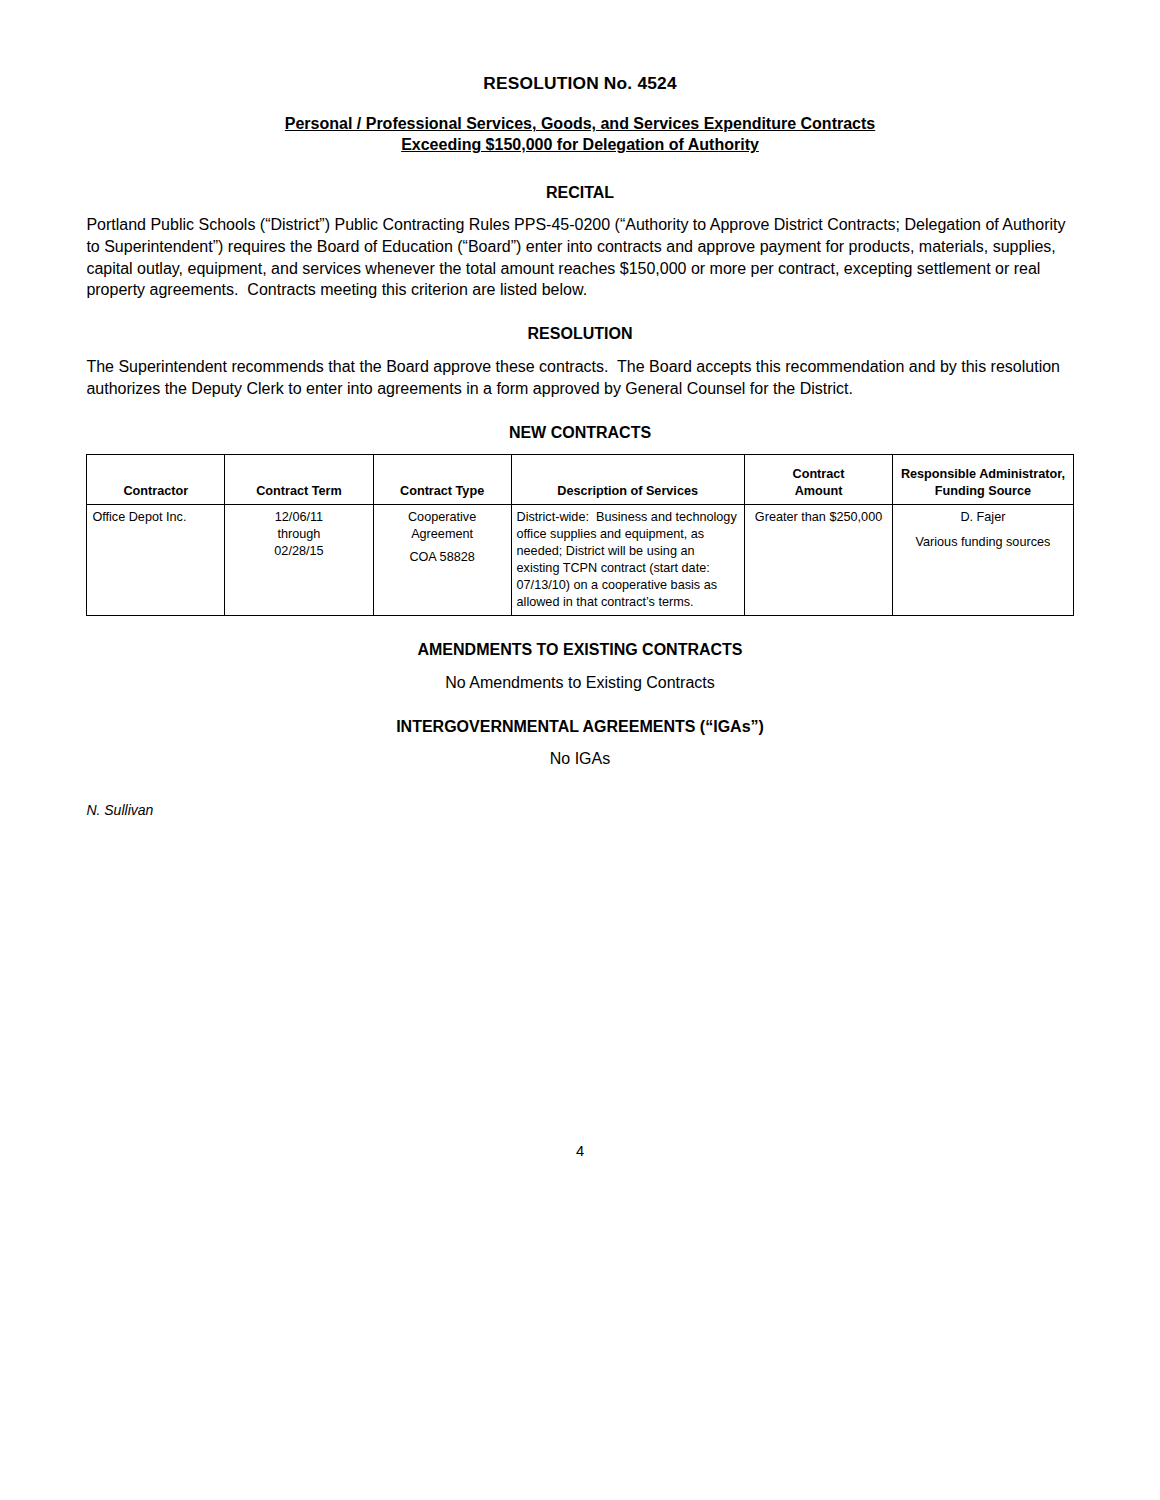RESOLUTION No. 4524
Personal / Professional Services, Goods, and Services Expenditure Contracts Exceeding $150,000 for Delegation of Authority
RECITAL
Portland Public Schools (“District”) Public Contracting Rules PPS-45-0200 (“Authority to Approve District Contracts; Delegation of Authority to Superintendent”) requires the Board of Education (“Board”) enter into contracts and approve payment for products, materials, supplies, capital outlay, equipment, and services whenever the total amount reaches $150,000 or more per contract, excepting settlement or real property agreements. Contracts meeting this criterion are listed below.
RESOLUTION
The Superintendent recommends that the Board approve these contracts. The Board accepts this recommendation and by this resolution authorizes the Deputy Clerk to enter into agreements in a form approved by General Counsel for the District.
NEW CONTRACTS
| Contractor | Contract Term | Contract Type | Description of Services | Contract Amount | Responsible Administrator, Funding Source |
| --- | --- | --- | --- | --- | --- |
| Office Depot Inc. | 12/06/11 through 02/28/15 | Cooperative Agreement COA 58828 | District-wide: Business and technology office supplies and equipment, as needed; District will be using an existing TCPN contract (start date: 07/13/10) on a cooperative basis as allowed in that contract’s terms. | Greater than $250,000 | D. Fajer Various funding sources |
AMENDMENTS TO EXISTING CONTRACTS
No Amendments to Existing Contracts
INTERGOVERNMENTAL AGREEMENTS (“IGAs”)
No IGAs
N. Sullivan
4